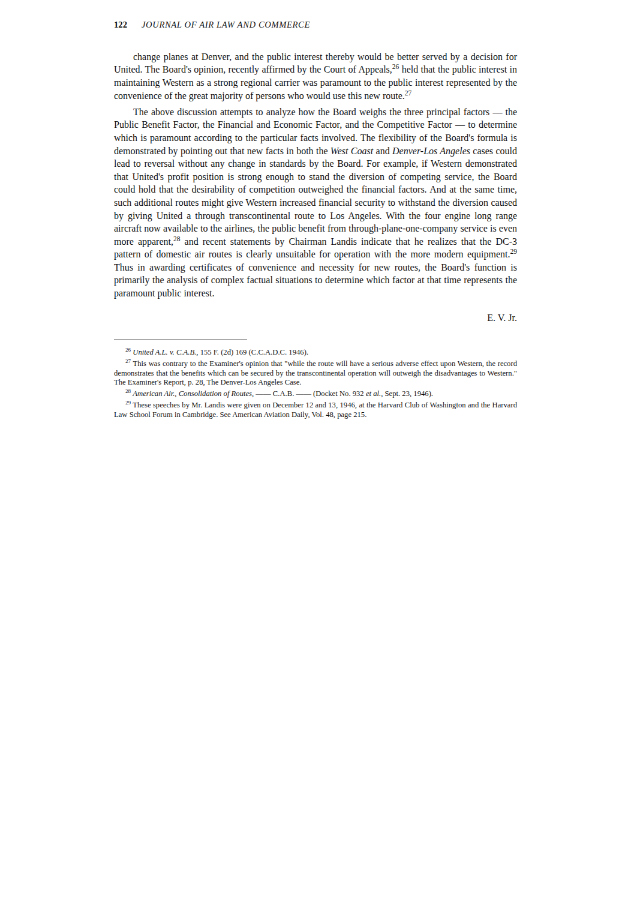122 Journal of Air Law and Commerce
change planes at Denver, and the public interest thereby would be better served by a decision for United. The Board's opinion, recently affirmed by the Court of Appeals,26 held that the public interest in maintaining Western as a strong regional carrier was paramount to the public interest represented by the convenience of the great majority of persons who would use this new route.27
The above discussion attempts to analyze how the Board weighs the three principal factors — the Public Benefit Factor, the Financial and Economic Factor, and the Competitive Factor — to determine which is paramount according to the particular facts involved. The flexibility of the Board's formula is demonstrated by pointing out that new facts in both the West Coast and Denver-Los Angeles cases could lead to reversal without any change in standards by the Board. For example, if Western demonstrated that United's profit position is strong enough to stand the diversion of competing service, the Board could hold that the desirability of competition outweighed the financial factors. And at the same time, such additional routes might give Western increased financial security to withstand the diversion caused by giving United a through transcontinental route to Los Angeles. With the four engine long range aircraft now available to the airlines, the public benefit from through-plane-one-company service is even more apparent,28 and recent statements by Chairman Landis indicate that he realizes that the DC-3 pattern of domestic air routes is clearly unsuitable for operation with the more modern equipment.29 Thus in awarding certificates of convenience and necessity for new routes, the Board's function is primarily the analysis of complex factual situations to determine which factor at that time represents the paramount public interest.
E. V. Jr.
26 United A.L. v. C.A.B., 155 F. (2d) 169 (C.C.A.D.C. 1946).
27 This was contrary to the Examiner's opinion that "while the route will have a serious adverse effect upon Western, the record demonstrates that the benefits which can be secured by the transcontinental operation will outweigh the disadvantages to Western." The Examiner's Report, p. 28, The Denver-Los Angeles Case.
28 American Air., Consolidation of Routes, —— C.A.B. —— (Docket No. 932 et al., Sept. 23, 1946).
29 These speeches by Mr. Landis were given on December 12 and 13, 1946, at the Harvard Club of Washington and the Harvard Law School Forum in Cambridge. See American Aviation Daily, Vol. 48, page 215.